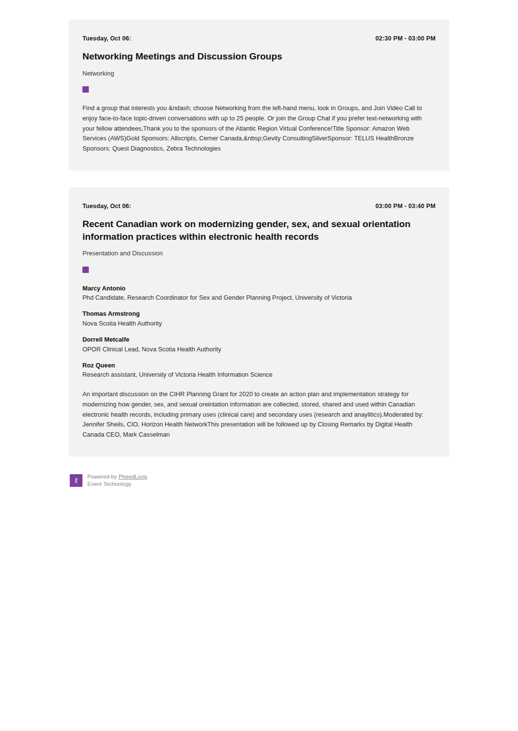Tuesday, Oct 06: 02:30 PM - 03:00 PM
Networking Meetings and Discussion Groups
Networking
Find a group that interests you &ndash; choose Networking from the left-hand menu, look in Groups, and Join Video Call to enjoy face-to-face topic-driven conversations with up to 25 people. Or join the Group Chat if you prefer text-networking with your fellow attendees,Thank you to the sponsors of the Atlantic Region Virtual Conference!Title Sponsor: Amazon Web Services (AWS)Gold Sponsors: Allscripts, Cerner Canada,&nbsp;Gevity ConsultingSilverSponsor: TELUS HealthBronze Sponsors: Quest Diagnostics, Zebra Technologies
Tuesday, Oct 06: 03:00 PM - 03:40 PM
Recent Canadian work on modernizing gender, sex, and sexual orientation information practices within electronic health records
Presentation and Discussion
Marcy Antonio
Phd Candidate, Research Coordinator for Sex and Gender Planning Project, University of Victoria
Thomas Armstrong
Nova Scotia Health Authority
Dorrell Metcalfe
OPOR Clinical Lead, Nova Scotia Health Authority
Roz Queen
Research assistant, University of Victoria Health Information Science
An important discussion on the CIHR Planning Grant for 2020 to create an action plan and implementation strategy for modernizing how gender, sex, and sexual oreintation information are collected, stored, shared and used within Canadian electronic health records, including primary uses (clinical care) and secondary uses (research and anaylitics).Moderated by: Jennifer Sheils, CIO, Horizon Health NetworkThis presentation will be followed up by Closing Remarks by Digital Health Canada CEO, Mark Casselman
ℓ
Powered by PheedLoop
Event Technology